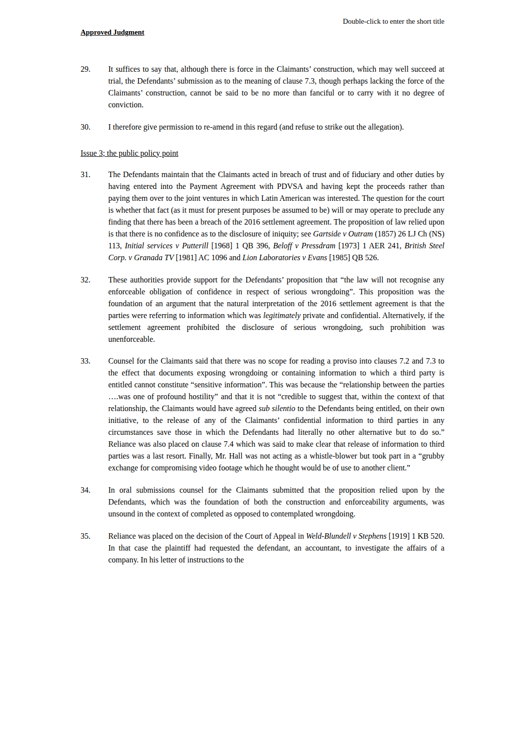Double-click to enter the short title
Approved Judgment
It suffices to say that, although there is force in the Claimants’ construction, which may well succeed at trial, the Defendants’ submission as to the meaning of clause 7.3, though perhaps lacking the force of the Claimants’ construction, cannot be said to be no more than fanciful or to carry with it no degree of conviction.
I therefore give permission to re-amend in this regard (and refuse to strike out the allegation).
Issue 3; the public policy point
The Defendants maintain that the Claimants acted in breach of trust and of fiduciary and other duties by having entered into the Payment Agreement with PDVSA and having kept the proceeds rather than paying them over to the joint ventures in which Latin American was interested. The question for the court is whether that fact (as it must for present purposes be assumed to be) will or may operate to preclude any finding that there has been a breach of the 2016 settlement agreement. The proposition of law relied upon is that there is no confidence as to the disclosure of iniquity; see Gartside v Outram (1857) 26 LJ Ch (NS) 113, Initial services v Putterill [1968] 1 QB 396, Beloff v Pressdram [1973] 1 AER 241, British Steel Corp. v Granada TV [1981] AC 1096 and Lion Laboratories v Evans [1985] QB 526.
These authorities provide support for the Defendants’ proposition that “the law will not recognise any enforceable obligation of confidence in respect of serious wrongdoing”. This proposition was the foundation of an argument that the natural interpretation of the 2016 settlement agreement is that the parties were referring to information which was legitimately private and confidential. Alternatively, if the settlement agreement prohibited the disclosure of serious wrongdoing, such prohibition was unenforceable.
Counsel for the Claimants said that there was no scope for reading a proviso into clauses 7.2 and 7.3 to the effect that documents exposing wrongdoing or containing information to which a third party is entitled cannot constitute “sensitive information”. This was because the “relationship between the parties ….was one of profound hostility” and that it is not “credible to suggest that, within the context of that relationship, the Claimants would have agreed sub silentio to the Defendants being entitled, on their own initiative, to the release of any of the Claimants’ confidential information to third parties in any circumstances save those in which the Defendants had literally no other alternative but to do so.” Reliance was also placed on clause 7.4 which was said to make clear that release of information to third parties was a last resort. Finally, Mr. Hall was not acting as a whistle-blower but took part in a “grubby exchange for compromising video footage which he thought would be of use to another client.”
In oral submissions counsel for the Claimants submitted that the proposition relied upon by the Defendants, which was the foundation of both the construction and enforceability arguments, was unsound in the context of completed as opposed to contemplated wrongdoing.
Reliance was placed on the decision of the Court of Appeal in Weld-Blundell v Stephens [1919] 1 KB 520. In that case the plaintiff had requested the defendant, an accountant, to investigate the affairs of a company. In his letter of instructions to the